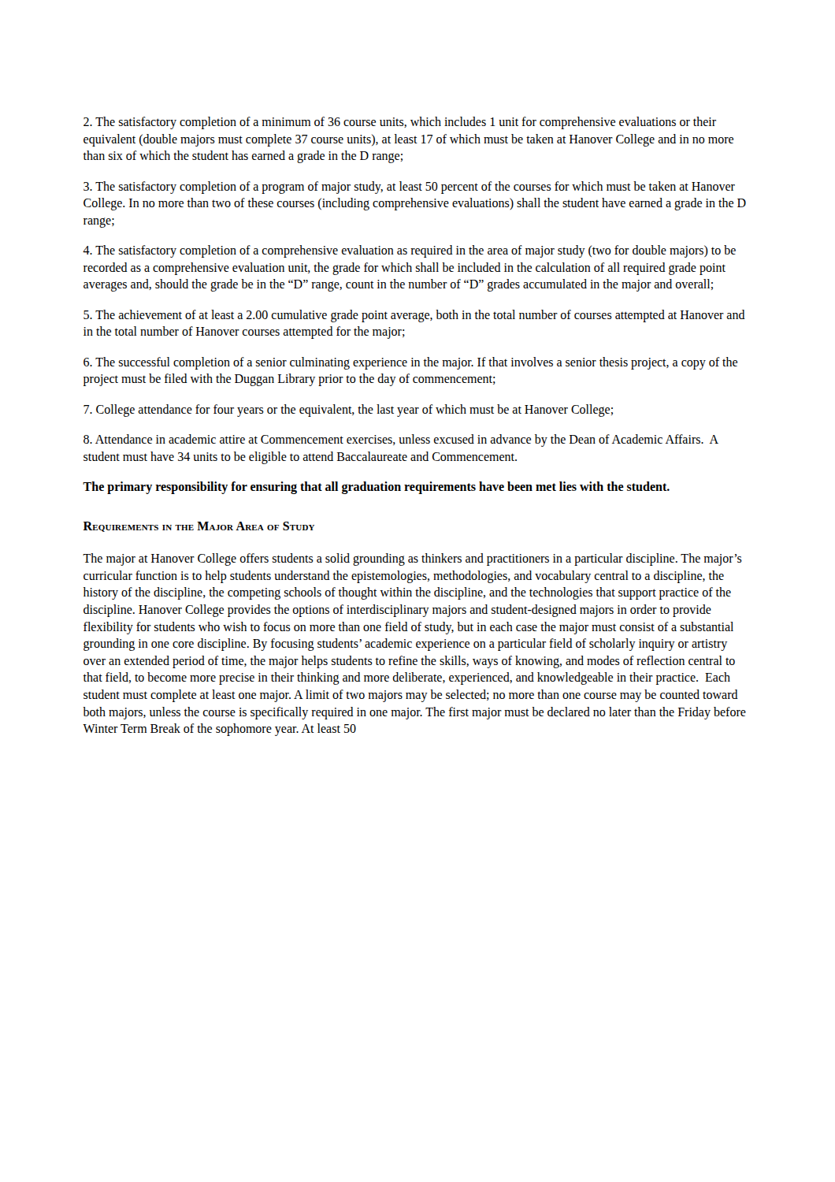2. The satisfactory completion of a minimum of 36 course units, which includes 1 unit for comprehensive evaluations or their equivalent (double majors must complete 37 course units), at least 17 of which must be taken at Hanover College and in no more than six of which the student has earned a grade in the D range;
3. The satisfactory completion of a program of major study, at least 50 percent of the courses for which must be taken at Hanover College. In no more than two of these courses (including comprehensive evaluations) shall the student have earned a grade in the D range;
4. The satisfactory completion of a comprehensive evaluation as required in the area of major study (two for double majors) to be recorded as a comprehensive evaluation unit, the grade for which shall be included in the calculation of all required grade point averages and, should the grade be in the “D” range, count in the number of “D” grades accumulated in the major and overall;
5. The achievement of at least a 2.00 cumulative grade point average, both in the total number of courses attempted at Hanover and in the total number of Hanover courses attempted for the major;
6. The successful completion of a senior culminating experience in the major. If that involves a senior thesis project, a copy of the project must be filed with the Duggan Library prior to the day of commencement;
7. College attendance for four years or the equivalent, the last year of which must be at Hanover College;
8. Attendance in academic attire at Commencement exercises, unless excused in advance by the Dean of Academic Affairs. A student must have 34 units to be eligible to attend Baccalaureate and Commencement.
The primary responsibility for ensuring that all graduation requirements have been met lies with the student.
Requirements in the Major Area of Study
The major at Hanover College offers students a solid grounding as thinkers and practitioners in a particular discipline. The major’s curricular function is to help students understand the epistemologies, methodologies, and vocabulary central to a discipline, the history of the discipline, the competing schools of thought within the discipline, and the technologies that support practice of the discipline. Hanover College provides the options of interdisciplinary majors and student-designed majors in order to provide flexibility for students who wish to focus on more than one field of study, but in each case the major must consist of a substantial grounding in one core discipline. By focusing students’ academic experience on a particular field of scholarly inquiry or artistry over an extended period of time, the major helps students to refine the skills, ways of knowing, and modes of reflection central to that field, to become more precise in their thinking and more deliberate, experienced, and knowledgeable in their practice. Each student must complete at least one major. A limit of two majors may be selected; no more than one course may be counted toward both majors, unless the course is specifically required in one major. The first major must be declared no later than the Friday before Winter Term Break of the sophomore year. At least 50